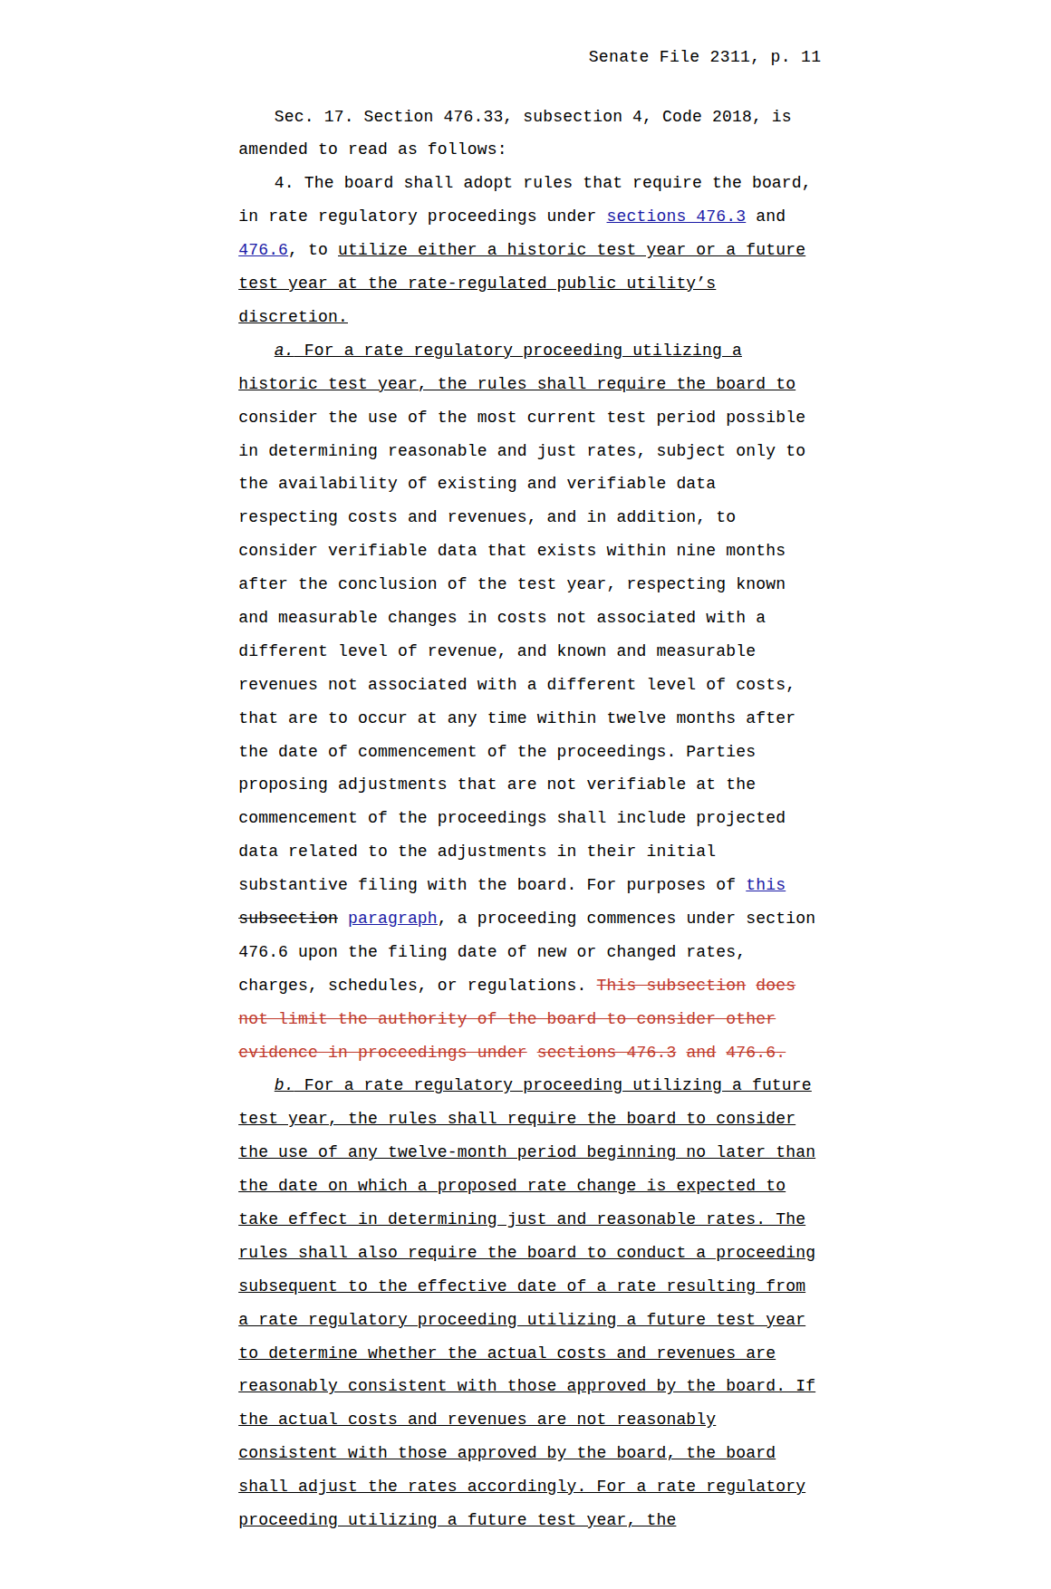Senate File 2311, p. 11
Sec. 17. Section 476.33, subsection 4, Code 2018, is amended to read as follows:
4. The board shall adopt rules that require the board, in rate regulatory proceedings under sections 476.3 and 476.6, to utilize either a historic test year or a future test year at the rate-regulated public utility’s discretion.
a. For a rate regulatory proceeding utilizing a historic test year, the rules shall require the board to consider the use of the most current test period possible in determining reasonable and just rates, subject only to the availability of existing and verifiable data respecting costs and revenues, and in addition, to consider verifiable data that exists within nine months after the conclusion of the test year, respecting known and measurable changes in costs not associated with a different level of revenue, and known and measurable revenues not associated with a different level of costs, that are to occur at any time within twelve months after the date of commencement of the proceedings. Parties proposing adjustments that are not verifiable at the commencement of the proceedings shall include projected data related to the adjustments in their initial substantive filing with the board. For purposes of this subsection paragraph, a proceeding commences under section 476.6 upon the filing date of new or changed rates, charges, schedules, or regulations. This subsection does not limit the authority of the board to consider other evidence in proceedings under sections 476.3 and 476.6.
b. For a rate regulatory proceeding utilizing a future test year, the rules shall require the board to consider the use of any twelve-month period beginning no later than the date on which a proposed rate change is expected to take effect in determining just and reasonable rates. The rules shall also require the board to conduct a proceeding subsequent to the effective date of a rate resulting from a rate regulatory proceeding utilizing a future test year to determine whether the actual costs and revenues are reasonably consistent with those approved by the board. If the actual costs and revenues are not reasonably consistent with those approved by the board, the board shall adjust the rates accordingly. For a rate regulatory proceeding utilizing a future test year, the